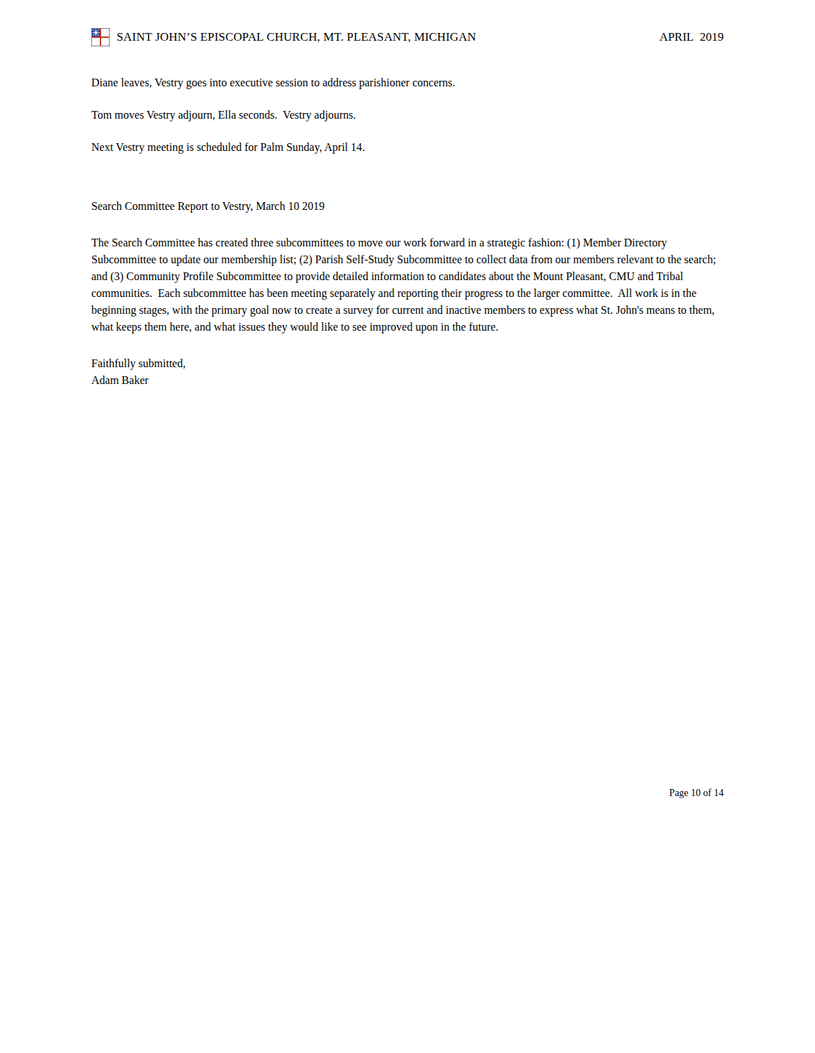SAINT JOHN’S EPISCOPAL CHURCH, MT. PLEASANT, MICHIGAN
APRIL 2019
Diane leaves, Vestry goes into executive session to address parishioner concerns.
Tom moves Vestry adjourn, Ella seconds. Vestry adjourns.
Next Vestry meeting is scheduled for Palm Sunday, April 14.
Search Committee Report to Vestry, March 10 2019
The Search Committee has created three subcommittees to move our work forward in a strategic fashion: (1) Member Directory Subcommittee to update our membership list; (2) Parish Self-Study Subcommittee to collect data from our members relevant to the search; and (3) Community Profile Subcommittee to provide detailed information to candidates about the Mount Pleasant, CMU and Tribal communities. Each subcommittee has been meeting separately and reporting their progress to the larger committee. All work is in the beginning stages, with the primary goal now to create a survey for current and inactive members to express what St. John's means to them, what keeps them here, and what issues they would like to see improved upon in the future.
Faithfully submitted, Adam Baker
Page 10 of 14